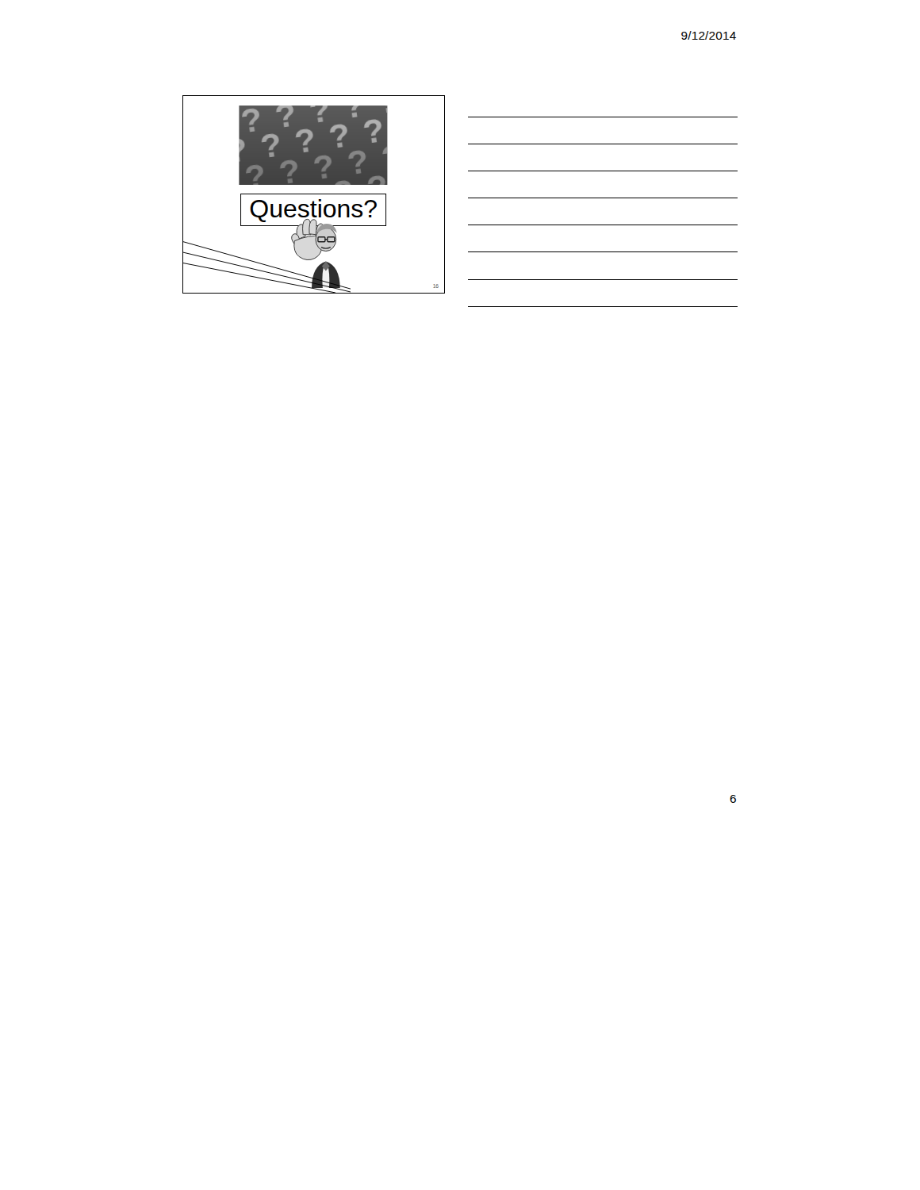9/12/2014
? ? ? ? ? ? ? ? ? ? ? ? ? ? ? ? ? ? ? ? ? ? ? ?
Questions?
16
6